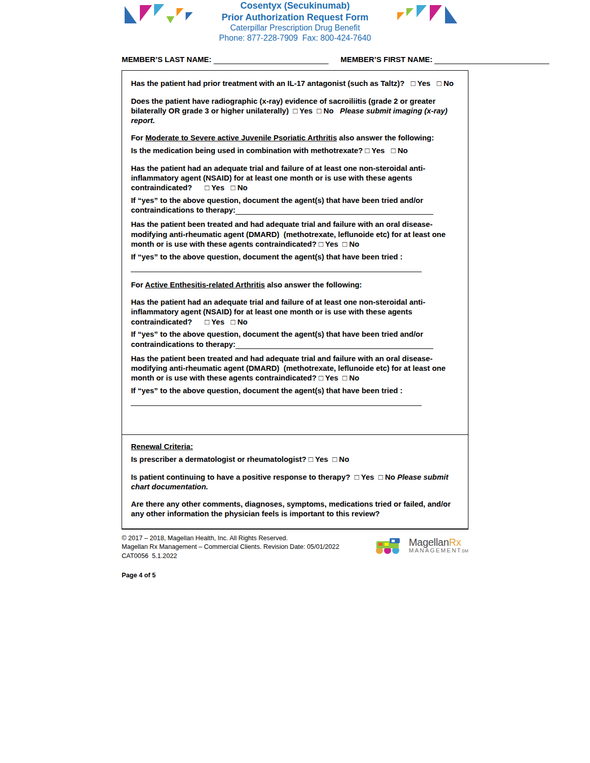Cosentyx (Secukinumab)
Prior Authorization Request Form
Caterpillar Prescription Drug Benefit
Phone: 877-228-7909 Fax: 800-424-7640
MEMBER’S LAST NAME:
MEMBER’S FIRST NAME:
Has the patient had prior treatment with an IL-17 antagonist (such as Taltz)? □ Yes □ No
Does the patient have radiographic (x-ray) evidence of sacroiliitis (grade 2 or greater bilaterally OR grade 3 or higher unilaterally) □ Yes □ No Please submit imaging (x-ray) report.
For Moderate to Severe active Juvenile Psoriatic Arthritis also answer the following:
Is the medication being used in combination with methotrexate? □ Yes □ No
Has the patient had an adequate trial and failure of at least one non-steroidal anti-inflammatory agent (NSAID) for at least one month or is use with these agents contraindicated? □ Yes □ No
If “yes” to the above question, document the agent(s) that have been tried and/or contraindications to therapy:
Has the patient been treated and had adequate trial and failure with an oral disease-modifying anti-rheumatic agent (DMARD) (methotrexate, leflunoide etc) for at least one month or is use with these agents contraindicated? □ Yes □ No
If “yes” to the above question, document the agent(s) that have been tried :
For Active Enthesitis-related Arthritis also answer the following:
Has the patient had an adequate trial and failure of at least one non-steroidal anti-inflammatory agent (NSAID) for at least one month or is use with these agents contraindicated? □ Yes □ No
If “yes” to the above question, document the agent(s) that have been tried and/or contraindications to therapy:
Has the patient been treated and had adequate trial and failure with an oral disease-modifying anti-rheumatic agent (DMARD) (methotrexate, leflunoide etc) for at least one month or is use with these agents contraindicated? □ Yes □ No
If “yes” to the above question, document the agent(s) that have been tried :
Renewal Criteria:
Is prescriber a dermatologist or rheumatologist? □ Yes □ No
Is patient continuing to have a positive response to therapy? □ Yes □ No Please submit chart documentation.
Are there any other comments, diagnoses, symptoms, medications tried or failed, and/or any other information the physician feels is important to this review?
© 2017 – 2018, Magellan Health, Inc. All Rights Reserved.
Magellan Rx Management – Commercial Clients. Revision Date: 05/01/2022
CAT0056 5.1.2022
Page 4 of 5
MagellanRx
MANAGEMENTSM